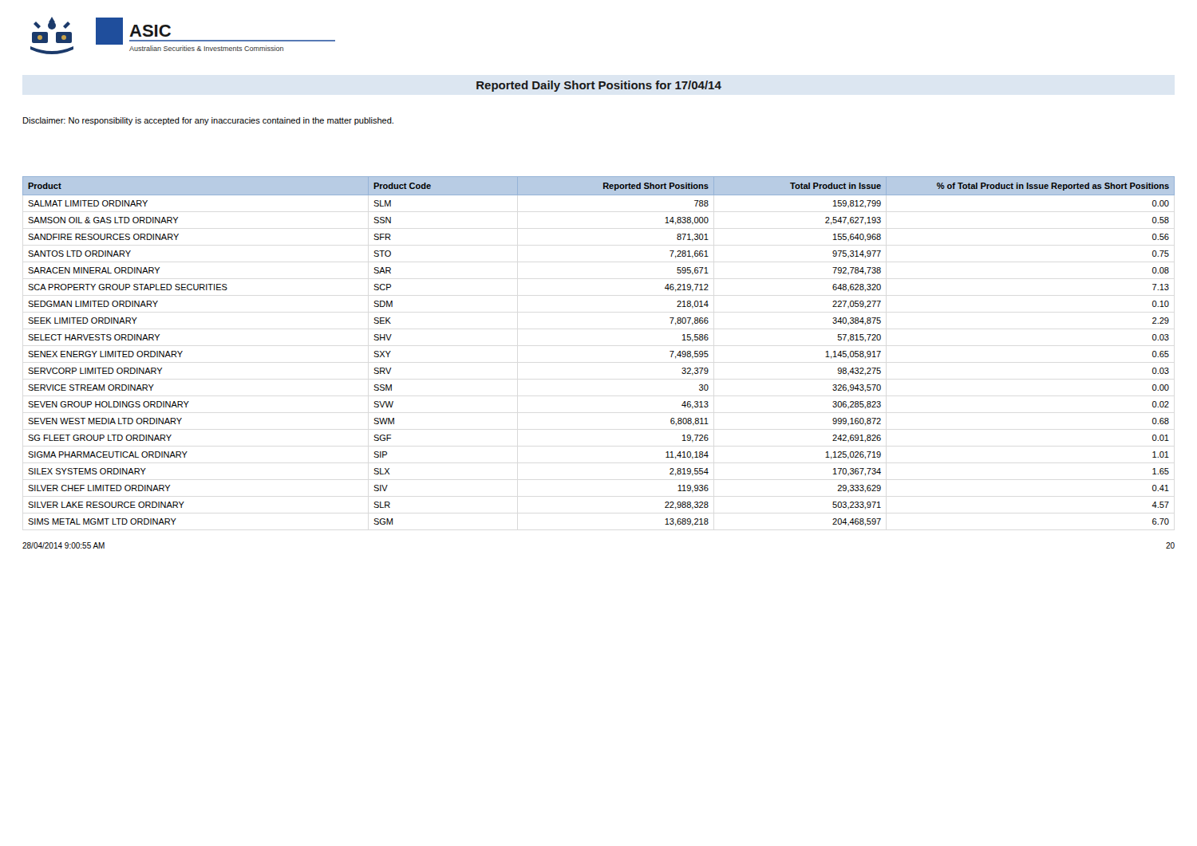ASIC Australian Securities & Investments Commission
Reported Daily Short Positions for 17/04/14
Disclaimer: No responsibility is accepted for any inaccuracies contained in the matter published.
| Product | Product Code | Reported Short Positions | Total Product in Issue | % of Total Product in Issue Reported as Short Positions |
| --- | --- | --- | --- | --- |
| SALMAT LIMITED ORDINARY | SLM | 788 | 159,812,799 | 0.00 |
| SAMSON OIL & GAS LTD ORDINARY | SSN | 14,838,000 | 2,547,627,193 | 0.58 |
| SANDFIRE RESOURCES ORDINARY | SFR | 871,301 | 155,640,968 | 0.56 |
| SANTOS LTD ORDINARY | STO | 7,281,661 | 975,314,977 | 0.75 |
| SARACEN MINERAL ORDINARY | SAR | 595,671 | 792,784,738 | 0.08 |
| SCA PROPERTY GROUP STAPLED SECURITIES | SCP | 46,219,712 | 648,628,320 | 7.13 |
| SEDGMAN LIMITED ORDINARY | SDM | 218,014 | 227,059,277 | 0.10 |
| SEEK LIMITED ORDINARY | SEK | 7,807,866 | 340,384,875 | 2.29 |
| SELECT HARVESTS ORDINARY | SHV | 15,586 | 57,815,720 | 0.03 |
| SENEX ENERGY LIMITED ORDINARY | SXY | 7,498,595 | 1,145,058,917 | 0.65 |
| SERVCORP LIMITED ORDINARY | SRV | 32,379 | 98,432,275 | 0.03 |
| SERVICE STREAM ORDINARY | SSM | 30 | 326,943,570 | 0.00 |
| SEVEN GROUP HOLDINGS ORDINARY | SVW | 46,313 | 306,285,823 | 0.02 |
| SEVEN WEST MEDIA LTD ORDINARY | SWM | 6,808,811 | 999,160,872 | 0.68 |
| SG FLEET GROUP LTD ORDINARY | SGF | 19,726 | 242,691,826 | 0.01 |
| SIGMA PHARMACEUTICAL ORDINARY | SIP | 11,410,184 | 1,125,026,719 | 1.01 |
| SILEX SYSTEMS ORDINARY | SLX | 2,819,554 | 170,367,734 | 1.65 |
| SILVER CHEF LIMITED ORDINARY | SIV | 119,936 | 29,333,629 | 0.41 |
| SILVER LAKE RESOURCE ORDINARY | SLR | 22,988,328 | 503,233,971 | 4.57 |
| SIMS METAL MGMT LTD ORDINARY | SGM | 13,689,218 | 204,468,597 | 6.70 |
28/04/2014 9:00:55 AM 20